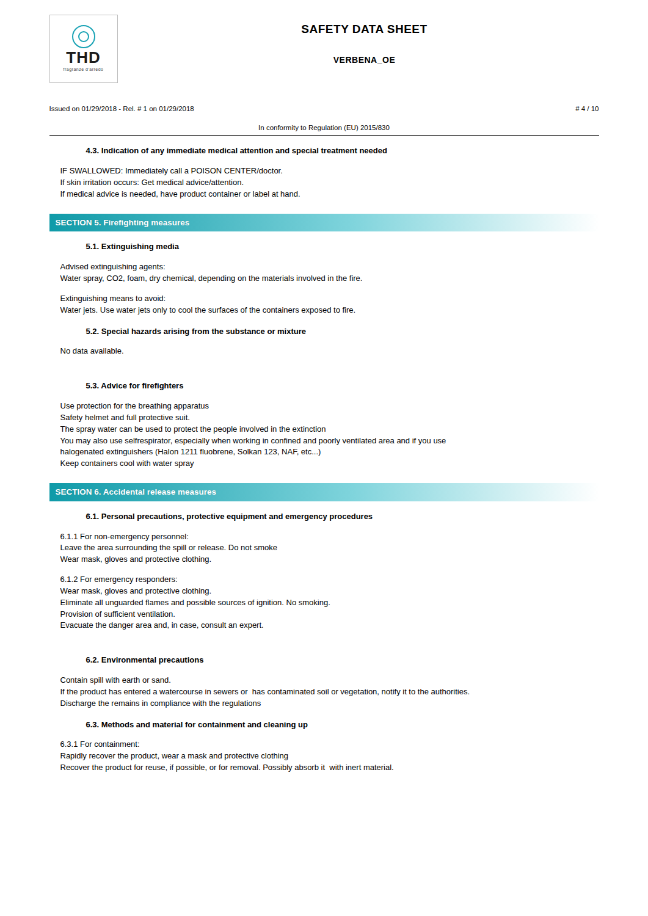THD
fragranze d'arredo
SAFETY DATA SHEET
VERBENA_OE
Issued on 01/29/2018 - Rel. # 1 on 01/29/2018
# 4 / 10
In conformity to Regulation (EU) 2015/830
4.3. Indication of any immediate medical attention and special treatment needed
IF SWALLOWED: Immediately call a POISON CENTER/doctor.
If skin irritation occurs: Get medical advice/attention.
If medical advice is needed, have product container or label at hand.
SECTION 5. Firefighting measures
5.1. Extinguishing media
Advised extinguishing agents:
Water spray, CO2, foam, dry chemical, depending on the materials involved in the fire.
Extinguishing means to avoid:
Water jets. Use water jets only to cool the surfaces of the containers exposed to fire.
5.2. Special hazards arising from the substance or mixture
No data available.
5.3. Advice for firefighters
Use protection for the breathing apparatus
Safety helmet and full protective suit.
The spray water can be used to protect the people involved in the extinction
You may also use selfrespirator, especially when working in confined and poorly ventilated area and if you use
halogenated extinguishers (Halon 1211 fluobrene, Solkan 123, NAF, etc...)
Keep containers cool with water spray
SECTION 6. Accidental release measures
6.1. Personal precautions, protective equipment and emergency procedures
6.1.1 For non-emergency personnel:
Leave the area surrounding the spill or release. Do not smoke
Wear mask, gloves and protective clothing.
6.1.2 For emergency responders:
Wear mask, gloves and protective clothing.
Eliminate all unguarded flames and possible sources of ignition. No smoking.
Provision of sufficient ventilation.
Evacuate the danger area and, in case, consult an expert.
6.2. Environmental precautions
Contain spill with earth or sand.
If the product has entered a watercourse in sewers or has contaminated soil or vegetation, notify it to the authorities.
Discharge the remains in compliance with the regulations
6.3. Methods and material for containment and cleaning up
6.3.1 For containment:
Rapidly recover the product, wear a mask and protective clothing
Recover the product for reuse, if possible, or for removal. Possibly absorb it with inert material.